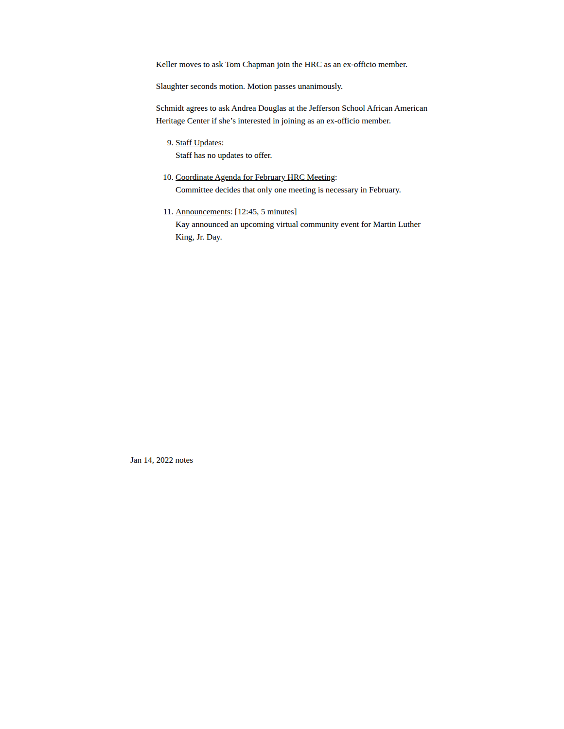Keller moves to ask Tom Chapman join the HRC as an ex-officio member.
Slaughter seconds motion. Motion passes unanimously.
Schmidt agrees to ask Andrea Douglas at the Jefferson School African American Heritage Center if she’s interested in joining as an ex-officio member.
Staff Updates:
Staff has no updates to offer.
Coordinate Agenda for February HRC Meeting:
Committee decides that only one meeting is necessary in February.
Announcements: [12:45, 5 minutes]
Kay announced an upcoming virtual community event for Martin Luther King, Jr. Day.
Jan 14, 2022 notes